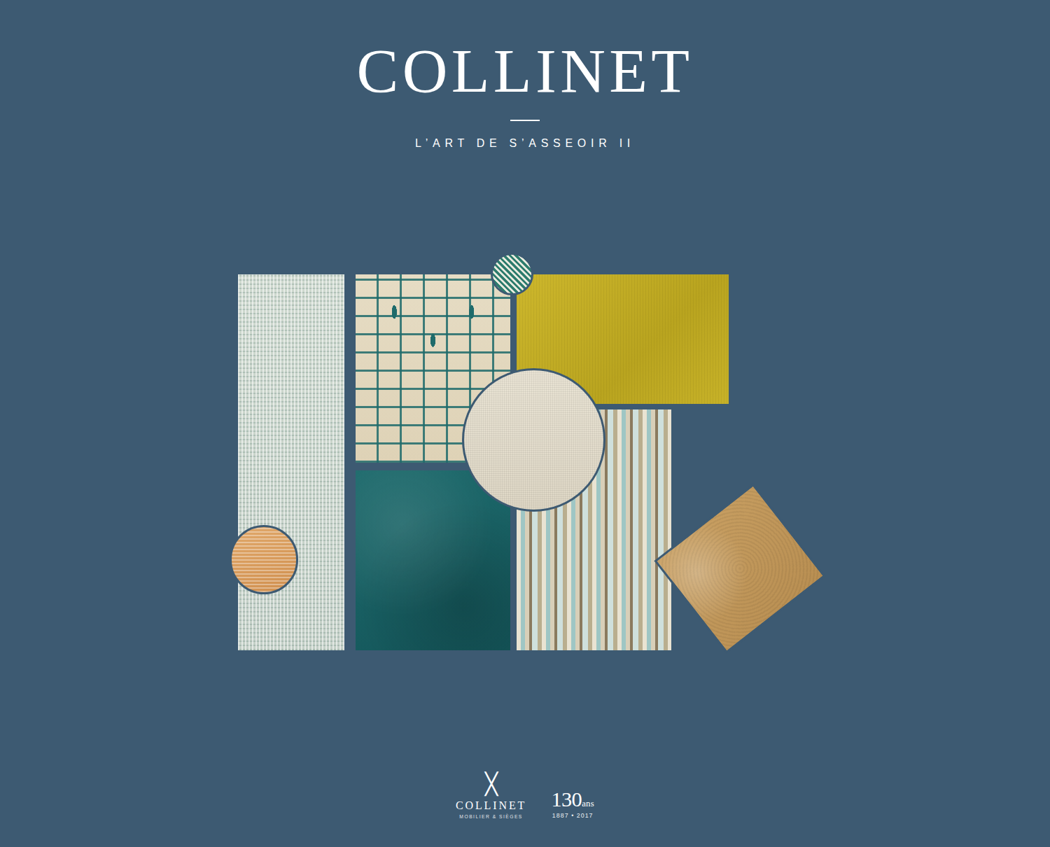COLLINET
L’art de s’asseoir II
╳ COLLINET Mobilier & Sièges
130ans 1887 • 2017